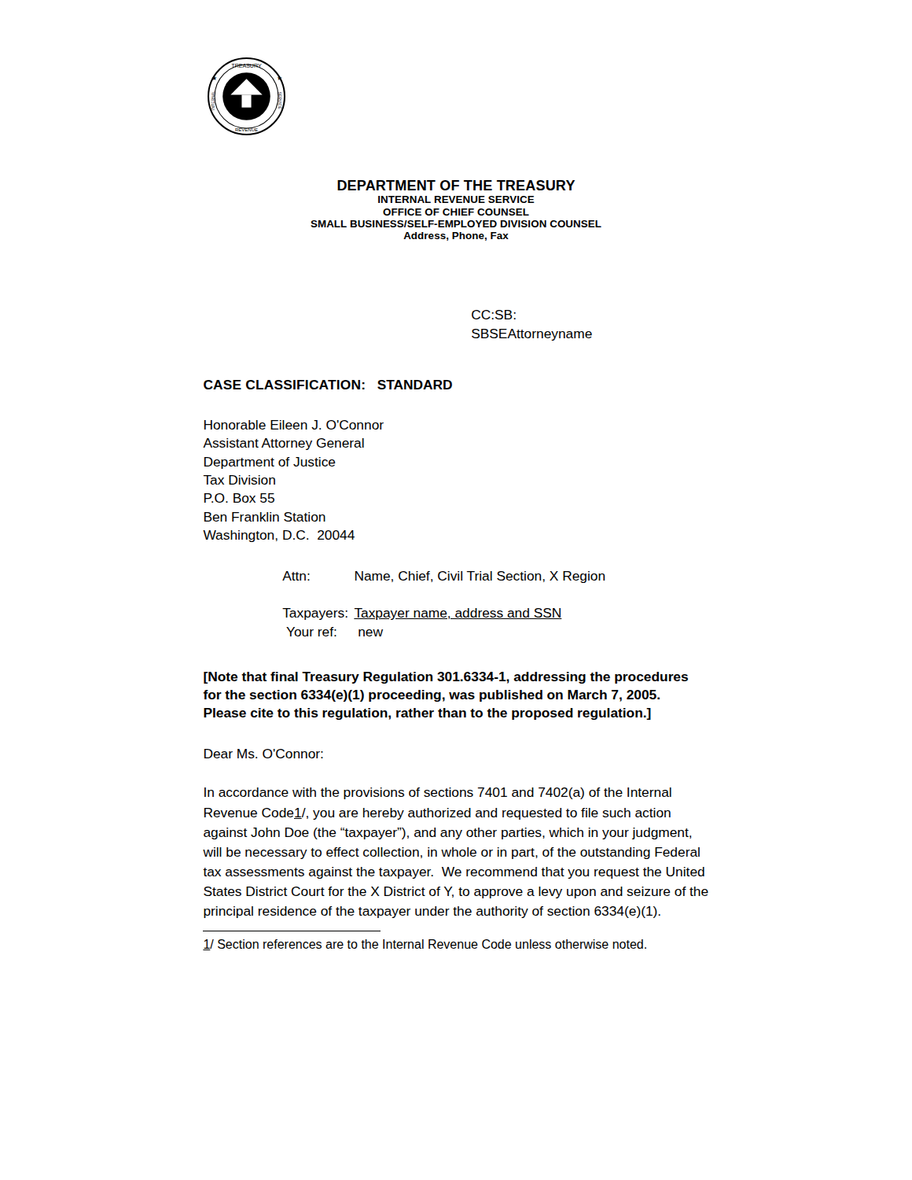DEPARTMENT OF THE TREASURY
INTERNAL REVENUE SERVICE
OFFICE OF CHIEF COUNSEL
SMALL BUSINESS/SELF-EMPLOYED DIVISION COUNSEL
Address, Phone, Fax
CC:SB:
SBSEAttorneyname
CASE CLASSIFICATION: STANDARD
Honorable Eileen J. O'Connor
Assistant Attorney General
Department of Justice
Tax Division
P.O. Box 55
Ben Franklin Station
Washington, D.C. 20044
Attn: Name, Chief, Civil Trial Section, X Region
Taxpayers: Taxpayer name, address and SSN Your ref: new
[Note that final Treasury Regulation 301.6334-1, addressing the procedures for the section 6334(e)(1) proceeding, was published on March 7, 2005. Please cite to this regulation, rather than to the proposed regulation.]
Dear Ms. O'Connor:
In accordance with the provisions of sections 7401 and 7402(a) of the Internal Revenue Code1/, you are hereby authorized and requested to file such action against John Doe (the “taxpayer”), and any other parties, which in your judgment, will be necessary to effect collection, in whole or in part, of the outstanding Federal tax assessments against the taxpayer. We recommend that you request the United States District Court for the X District of Y, to approve a levy upon and seizure of the principal residence of the taxpayer under the authority of section 6334(e)(1).
1/ Section references are to the Internal Revenue Code unless otherwise noted.